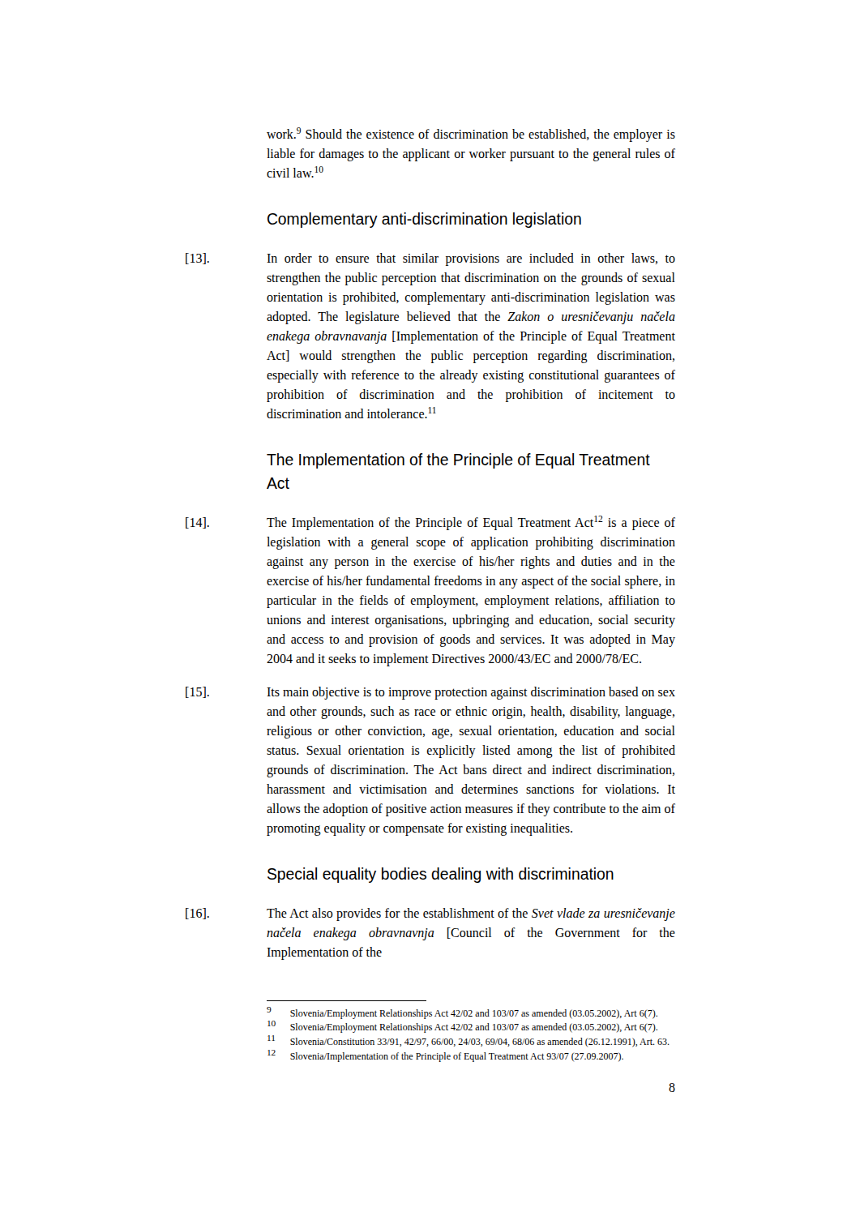work.9 Should the existence of discrimination be established, the employer is liable for damages to the applicant or worker pursuant to the general rules of civil law.10
Complementary anti-discrimination legislation
[13].
In order to ensure that similar provisions are included in other laws, to strengthen the public perception that discrimination on the grounds of sexual orientation is prohibited, complementary anti-discrimination legislation was adopted. The legislature believed that the Zakon o uresničevanju načela enakega obravnavanja [Implementation of the Principle of Equal Treatment Act] would strengthen the public perception regarding discrimination, especially with reference to the already existing constitutional guarantees of prohibition of discrimination and the prohibition of incitement to discrimination and intolerance.11
The Implementation of the Principle of Equal Treatment Act
[14].
The Implementation of the Principle of Equal Treatment Act12 is a piece of legislation with a general scope of application prohibiting discrimination against any person in the exercise of his/her rights and duties and in the exercise of his/her fundamental freedoms in any aspect of the social sphere, in particular in the fields of employment, employment relations, affiliation to unions and interest organisations, upbringing and education, social security and access to and provision of goods and services. It was adopted in May 2004 and it seeks to implement Directives 2000/43/EC and 2000/78/EC.
[15].
Its main objective is to improve protection against discrimination based on sex and other grounds, such as race or ethnic origin, health, disability, language, religious or other conviction, age, sexual orientation, education and social status. Sexual orientation is explicitly listed among the list of prohibited grounds of discrimination. The Act bans direct and indirect discrimination, harassment and victimisation and determines sanctions for violations. It allows the adoption of positive action measures if they contribute to the aim of promoting equality or compensate for existing inequalities.
Special equality bodies dealing with discrimination
[16].
The Act also provides for the establishment of the Svet vlade za uresničevanje načela enakega obravnavnja [Council of the Government for the Implementation of the
9
Slovenia/Employment Relationships Act 42/02 and 103/07 as amended (03.05.2002), Art 6(7).
10
Slovenia/Employment Relationships Act 42/02 and 103/07 as amended (03.05.2002), Art 6(7).
11
Slovenia/Constitution 33/91, 42/97, 66/00, 24/03, 69/04, 68/06 as amended (26.12.1991), Art. 63.
12
Slovenia/Implementation of the Principle of Equal Treatment Act 93/07 (27.09.2007).
8